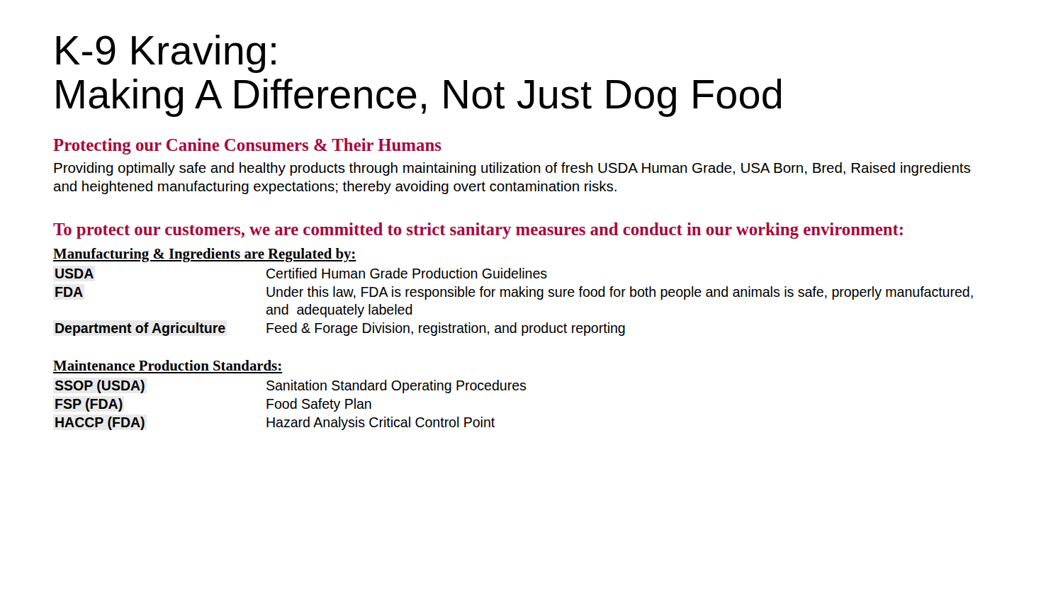K-9 Kraving:
Making A Difference, Not Just Dog Food
Protecting our Canine Consumers & Their Humans
Providing optimally safe and healthy products through maintaining utilization of fresh USDA Human Grade, USA Born, Bred, Raised ingredients and heightened manufacturing expectations; thereby avoiding overt contamination risks.
To protect our customers, we are committed to strict sanitary measures and conduct in our working environment:
Manufacturing & Ingredients are Regulated by:
| USDA | Certified Human Grade Production Guidelines |
| FDA | Under this law, FDA is responsible for making sure food for both people and animals is safe, properly manufactured, and adequately labeled |
| Department of Agriculture | Feed & Forage Division, registration, and product reporting |
Maintenance Production Standards:
| SSOP (USDA) | Sanitation Standard Operating Procedures |
| FSP (FDA) | Food Safety Plan |
| HACCP (FDA) | Hazard Analysis Critical Control Point |